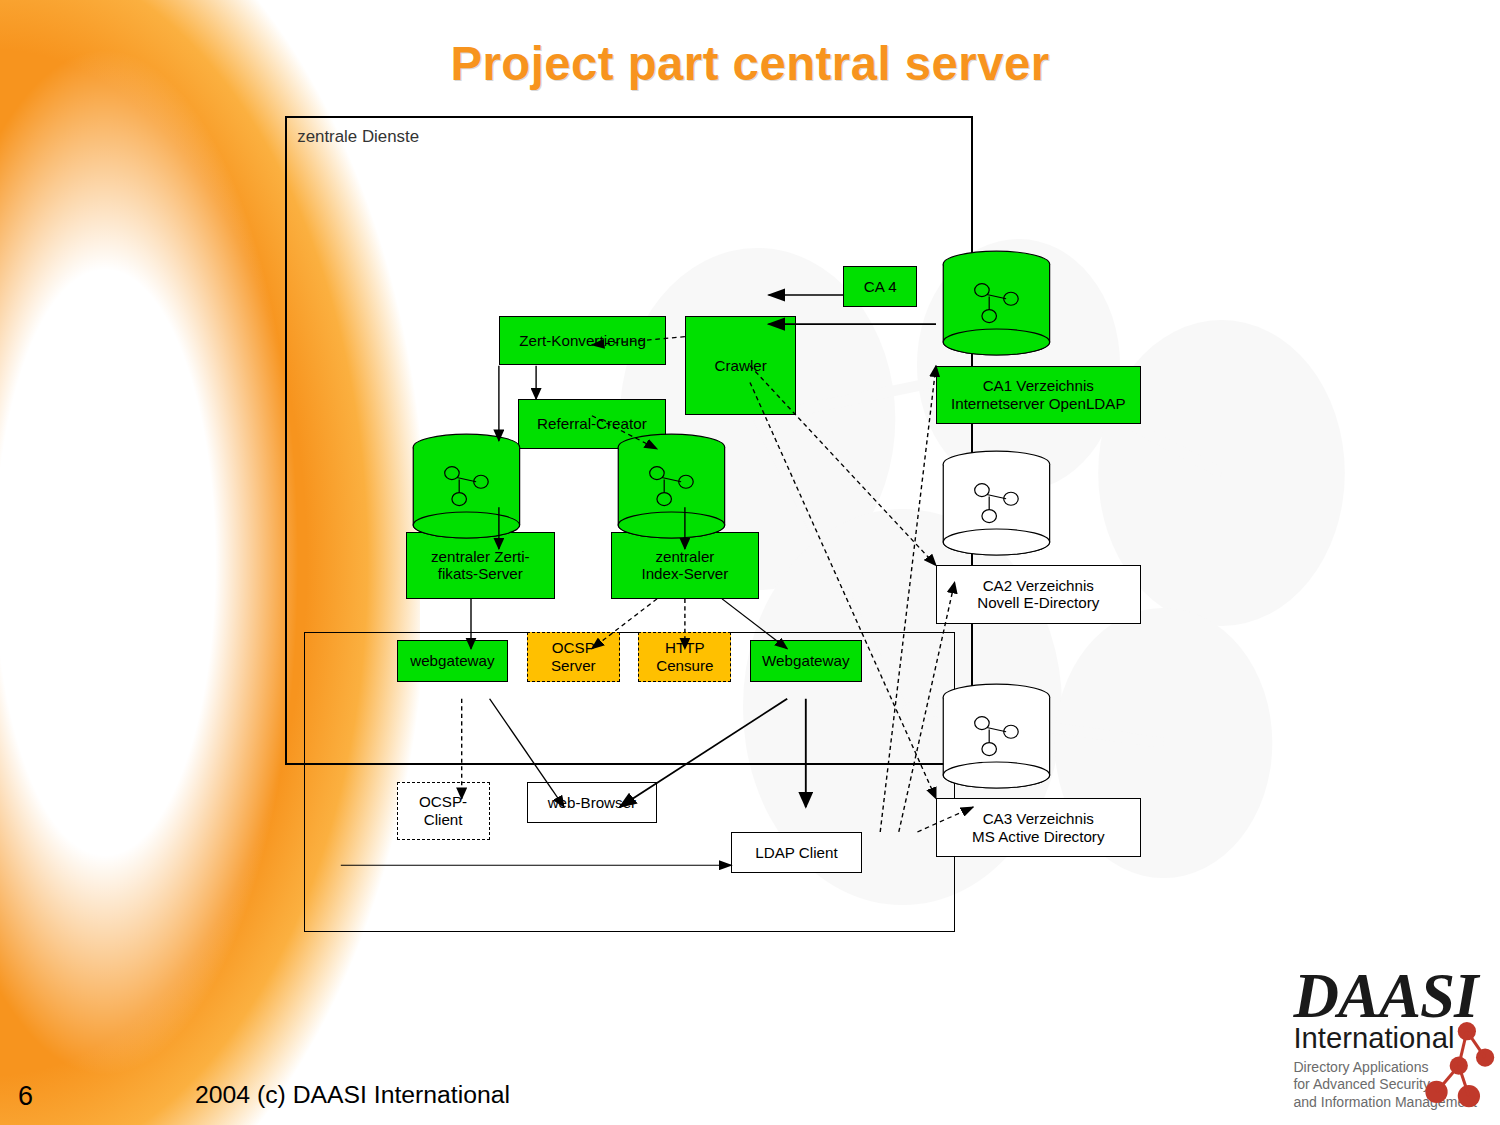Project part central server
zentrale Dienste
Zert-Konvertierung
Referral-Creator
Crawler
CA 4
CA1 Verzeichnis
Internetserver OpenLDAP
CA2 Verzeichnis
Novell E-Directory
CA3 Verzeichnis
MS Active Directory
zentraler Zerti-
fikats-Server
zentraler
Index-Server
webgateway
OCSP
Server
HTTP
Censure
Webgateway
OCSP-
Client
web-Browser
LDAP Client
6
2004 (c) DAASI International
DAASI
International
Directory Applications
for Advanced Security
and Information Management